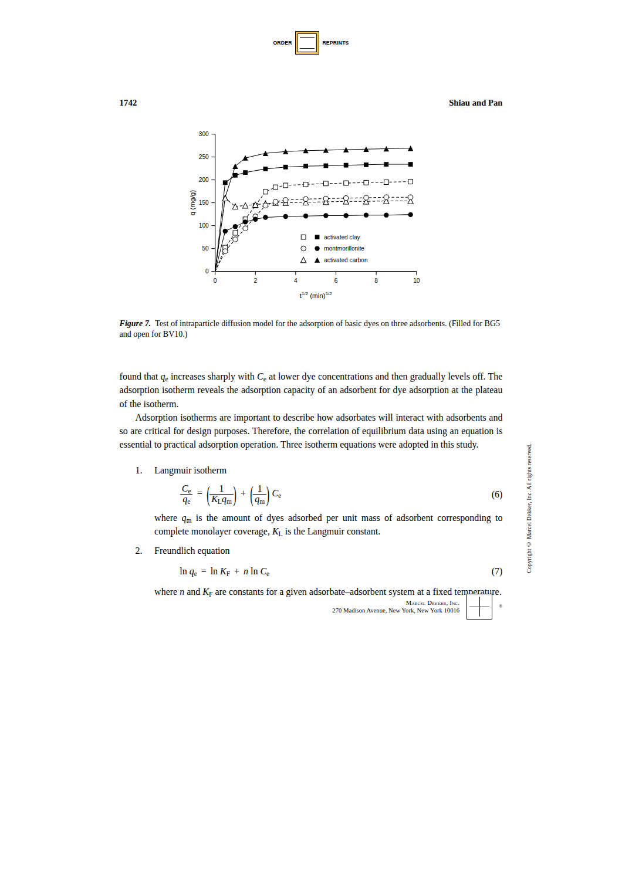ORDER REPRINTS
1742 Shiau and Pan
0 50 100 150 200 250 300 0 2 4 6 8 10 q (mg/g) t1/2 (min)1/2 activated clay montmorillonite activated carbon
Figure 7. Test of intraparticle diffusion model for the adsorption of basic dyes on three adsorbents. (Filled for BG5 and open for BV10.)
found that qe increases sharply with Ce at lower dye concentrations and then gradually levels off. The adsorption isotherm reveals the adsorption capacity of an adsorbent for dye adsorption at the plateau of the isotherm.
Adsorption isotherms are important to describe how adsorbates will interact with adsorbents and so are critical for design purposes. Therefore, the correlation of equilibrium data using an equation is essential to practical adsorption operation. Three isotherm equations were adopted in this study.
Langmuir isotherm
Ce qe = 1 KLqm + 1 qm Ce (6)
where qm is the amount of dyes adsorbed per unit mass of adsorbent corresponding to complete monolayer coverage, KL is the Langmuir constant.
Freundlich equation
ln qe = ln KF + n ln Ce (7)
where n and KF are constants for a given adsorbate–adsorbent system at a fixed temperature.
Copyright © Marcel Dekker, Inc. All rights reserved.
Marcel Dekker, Inc.
270 Madison Avenue, New York, New York 10016
®